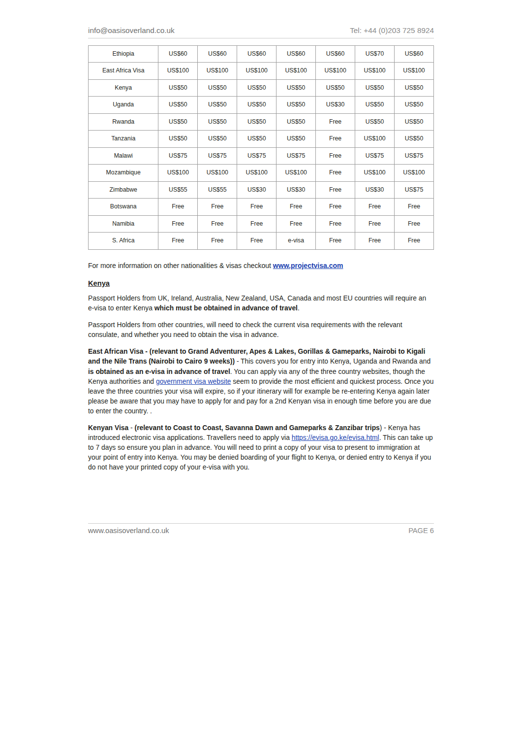info@oasisoverland.co.uk Tel: +44 (0)203 725 8924
| Ethiopia | US$60 | US$60 | US$60 | US$60 | US$60 | US$70 | US$60 |
| East Africa Visa | US$100 | US$100 | US$100 | US$100 | US$100 | US$100 | US$100 |
| Kenya | US$50 | US$50 | US$50 | US$50 | US$50 | US$50 | US$50 |
| Uganda | US$50 | US$50 | US$50 | US$50 | US$30 | US$50 | US$50 |
| Rwanda | US$50 | US$50 | US$50 | US$50 | Free | US$50 | US$50 |
| Tanzania | US$50 | US$50 | US$50 | US$50 | Free | US$100 | US$50 |
| Malawi | US$75 | US$75 | US$75 | US$75 | Free | US$75 | US$75 |
| Mozambique | US$100 | US$100 | US$100 | US$100 | Free | US$100 | US$100 |
| Zimbabwe | US$55 | US$55 | US$30 | US$30 | Free | US$30 | US$75 |
| Botswana | Free | Free | Free | Free | Free | Free | Free |
| Namibia | Free | Free | Free | Free | Free | Free | Free |
| S. Africa | Free | Free | Free | e-visa | Free | Free | Free |
For more information on other nationalities & visas checkout www.projectvisa.com
Kenya
Passport Holders from UK, Ireland, Australia, New Zealand, USA, Canada and most EU countries will require an e-visa to enter Kenya which must be obtained in advance of travel.
Passport Holders from other countries, will need to check the current visa requirements with the relevant consulate, and whether you need to obtain the visa in advance.
East African Visa - (relevant to Grand Adventurer, Apes & Lakes, Gorillas & Gameparks, Nairobi to Kigali and the Nile Trans (Nairobi to Cairo 9 weeks)) - This covers you for entry into Kenya, Uganda and Rwanda and is obtained as an e-visa in advance of travel. You can apply via any of the three country websites, though the Kenya authorities and government visa website seem to provide the most efficient and quickest process. Once you leave the three countries your visa will expire, so if your itinerary will for example be re-entering Kenya again later please be aware that you may have to apply for and pay for a 2nd Kenyan visa in enough time before you are due to enter the country. .
Kenyan Visa - (relevant to Coast to Coast, Savanna Dawn and Gameparks & Zanzibar trips) - Kenya has introduced electronic visa applications. Travellers need to apply via https://evisa.go.ke/evisa.html. This can take up to 7 days so ensure you plan in advance. You will need to print a copy of your visa to present to immigration at your point of entry into Kenya. You may be denied boarding of your flight to Kenya, or denied entry to Kenya if you do not have your printed copy of your e-visa with you.
www.oasisoverland.co.uk PAGE 6